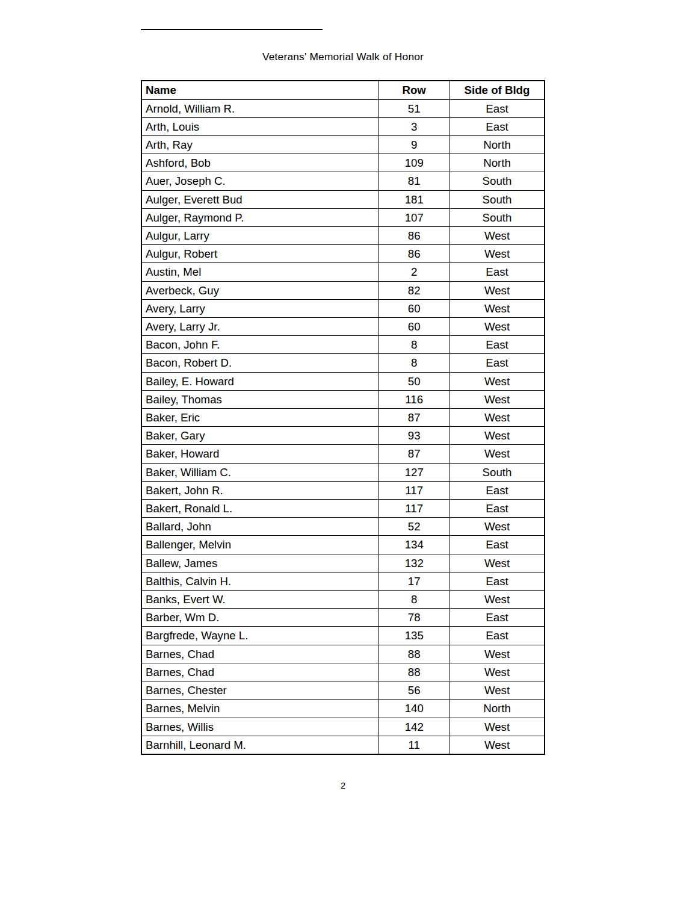Veterans' Memorial Walk of Honor
| Name | Row | Side of Bldg |
| --- | --- | --- |
| Arnold, William R. | 51 | East |
| Arth, Louis | 3 | East |
| Arth, Ray | 9 | North |
| Ashford, Bob | 109 | North |
| Auer, Joseph C. | 81 | South |
| Aulger, Everett Bud | 181 | South |
| Aulger, Raymond P. | 107 | South |
| Aulgur, Larry | 86 | West |
| Aulgur, Robert | 86 | West |
| Austin, Mel | 2 | East |
| Averbeck, Guy | 82 | West |
| Avery, Larry | 60 | West |
| Avery, Larry Jr. | 60 | West |
| Bacon, John F. | 8 | East |
| Bacon, Robert D. | 8 | East |
| Bailey, E. Howard | 50 | West |
| Bailey, Thomas | 116 | West |
| Baker, Eric | 87 | West |
| Baker, Gary | 93 | West |
| Baker, Howard | 87 | West |
| Baker, William C. | 127 | South |
| Bakert, John R. | 117 | East |
| Bakert, Ronald L. | 117 | East |
| Ballard, John | 52 | West |
| Ballenger, Melvin | 134 | East |
| Ballew, James | 132 | West |
| Balthis, Calvin H. | 17 | East |
| Banks, Evert W. | 8 | West |
| Barber, Wm D. | 78 | East |
| Bargfrede, Wayne L. | 135 | East |
| Barnes, Chad | 88 | West |
| Barnes, Chad | 88 | West |
| Barnes, Chester | 56 | West |
| Barnes, Melvin | 140 | North |
| Barnes, Willis | 142 | West |
| Barnhill, Leonard M. | 11 | West |
2